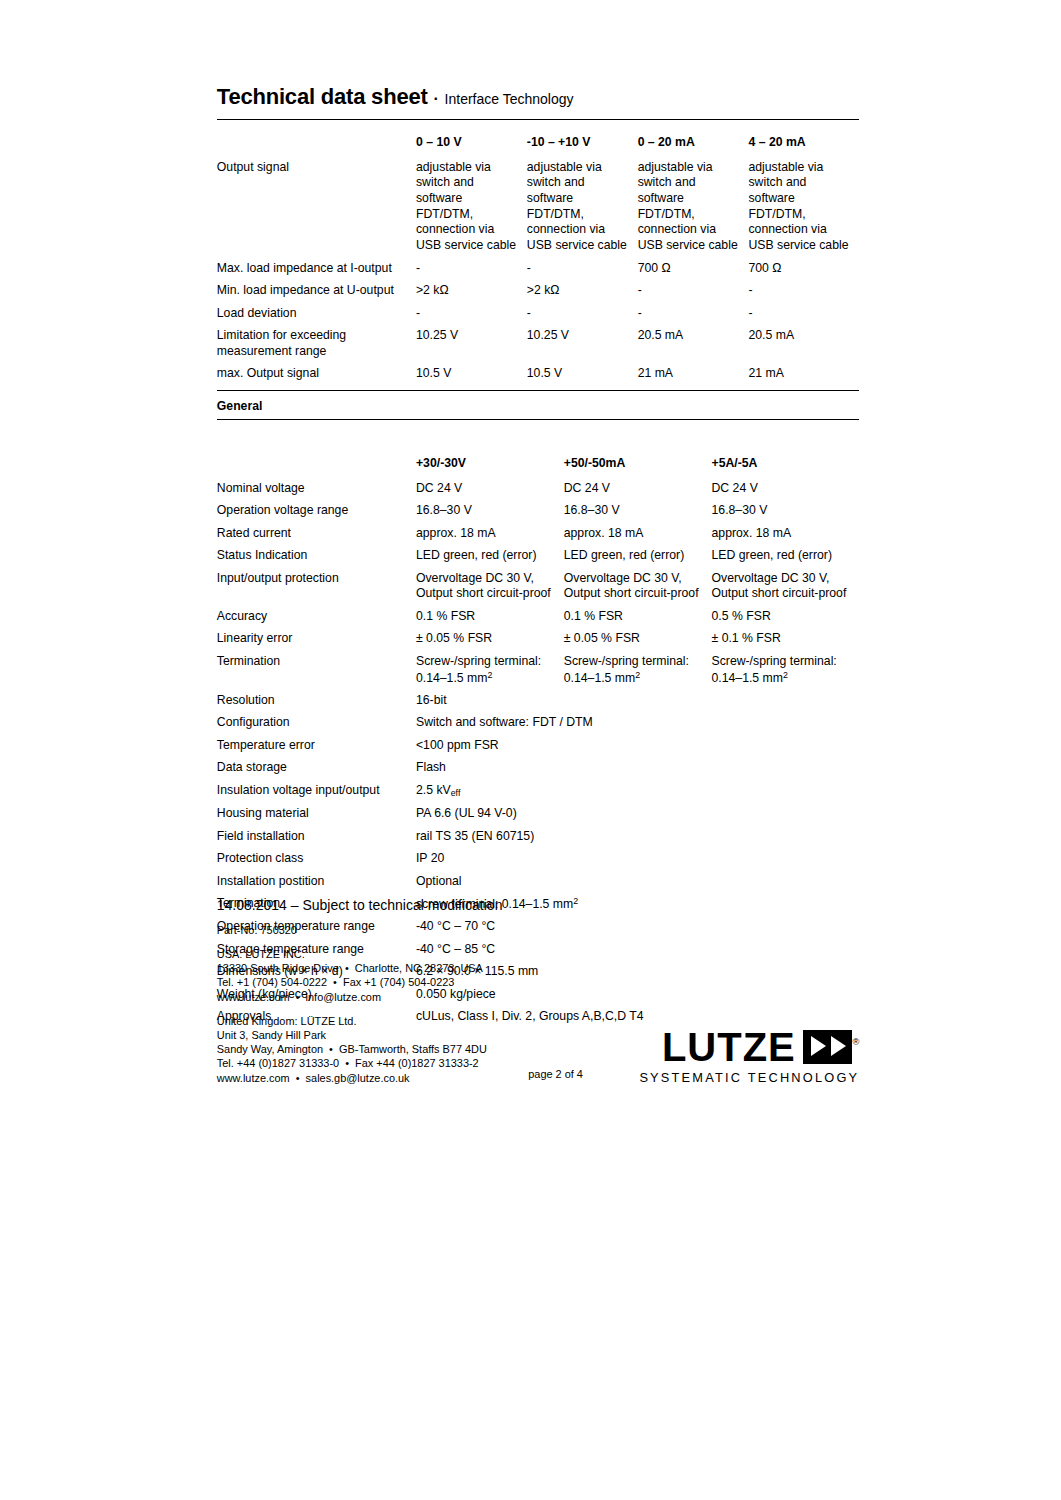Technical data sheet · Interface Technology
| | 0 – 10 V | -10 – +10 V | 0 – 20 mA | 4 – 20 mA |
| --- | --- | --- | --- | --- |
| Output signal | adjustable via switch and software FDT/DTM, connection via USB service cable | adjustable via switch and software FDT/DTM, connection via USB service cable | adjustable via switch and software FDT/DTM, connection via USB service cable | adjustable via switch and software FDT/DTM, connection via USB service cable |
| Max. load impedance at I-output | - | - | 700 Ω | 700 Ω |
| Min. load impedance at U-output | >2 kΩ | >2 kΩ | - | - |
| Load deviation | - | - | - | - |
| Limitation for exceeding measurement range | 10.25 V | 10.25 V | 20.5 mA | 20.5 mA |
| max. Output signal | 10.5 V | 10.5 V | 21 mA | 21 mA |
General
| | +30/-30V | +50/-50mA | +5A/-5A |
| --- | --- | --- | --- |
| Nominal voltage | DC 24 V | DC 24 V | DC 24 V |
| Operation voltage range | 16.8–30 V | 16.8–30 V | 16.8–30 V |
| Rated current | approx. 18 mA | approx. 18 mA | approx. 18 mA |
| Status Indication | LED green, red (error) | LED green, red (error) | LED green, red (error) |
| Input/output protection | Overvoltage DC 30 V, Output short circuit-proof | Overvoltage DC 30 V, Output short circuit-proof | Overvoltage DC 30 V, Output short circuit-proof |
| Accuracy | 0.1 % FSR | 0.1 % FSR | 0.5 % FSR |
| Linearity error | ± 0.05 % FSR | ± 0.05 % FSR | ± 0.1 % FSR |
| Termination | Screw-/spring terminal: 0.14–1.5 mm 2 | Screw-/spring terminal: 0.14–1.5 mm 2 | Screw-/spring terminal: 0.14–1.5 mm 2 |
| Resolution | 16-bit |
| Configuration | Switch and software: FDT / DTM |
| Temperature error | <100 ppm FSR |
| Data storage | Flash |
| Insulation voltage input/output | 2.5 kV eff |
| Housing material | PA 6.6 (UL 94 V-0) |
| Field installation | rail TS 35 (EN 60715) |
| Protection class | IP 20 |
| Installation postition | Optional |
| Termination | screw terminal: 0.14–1.5 mm 2 |
| Operation temperature range | -40 °C – 70 °C |
| Storage temperature range | -40 °C – 85 °C |
| Dimensions (w × h × d) | 6.2 × 90.0 × 115.5 mm |
| Weight (kg/piece) | 0.050 kg/piece |
| Approvals | cULus, Class I, Div. 2, Groups A,B,C,D T4 |
14.08.2014 – Subject to technical modification
Part-No. 750320
USA: LUTZE INC.
13330 South Ridge Drive • Charlotte, NC 28273, USA
Tel. +1 (704) 504-0222 • Fax +1 (704) 504-0223
www.lutze.com • info@lutze.com
United Kingdom: LÜTZE Ltd.
Unit 3, Sandy Hill Park
Sandy Way, Amington • GB-Tamworth, Staffs B77 4DU
Tel. +44 (0)1827 31333-0 • Fax +44 (0)1827 31333-2
www.lutze.com • sales.gb@lutze.co.uk
page 2 of 4
LUTZE ®
SYSTEMATIC TECHNOLOGY